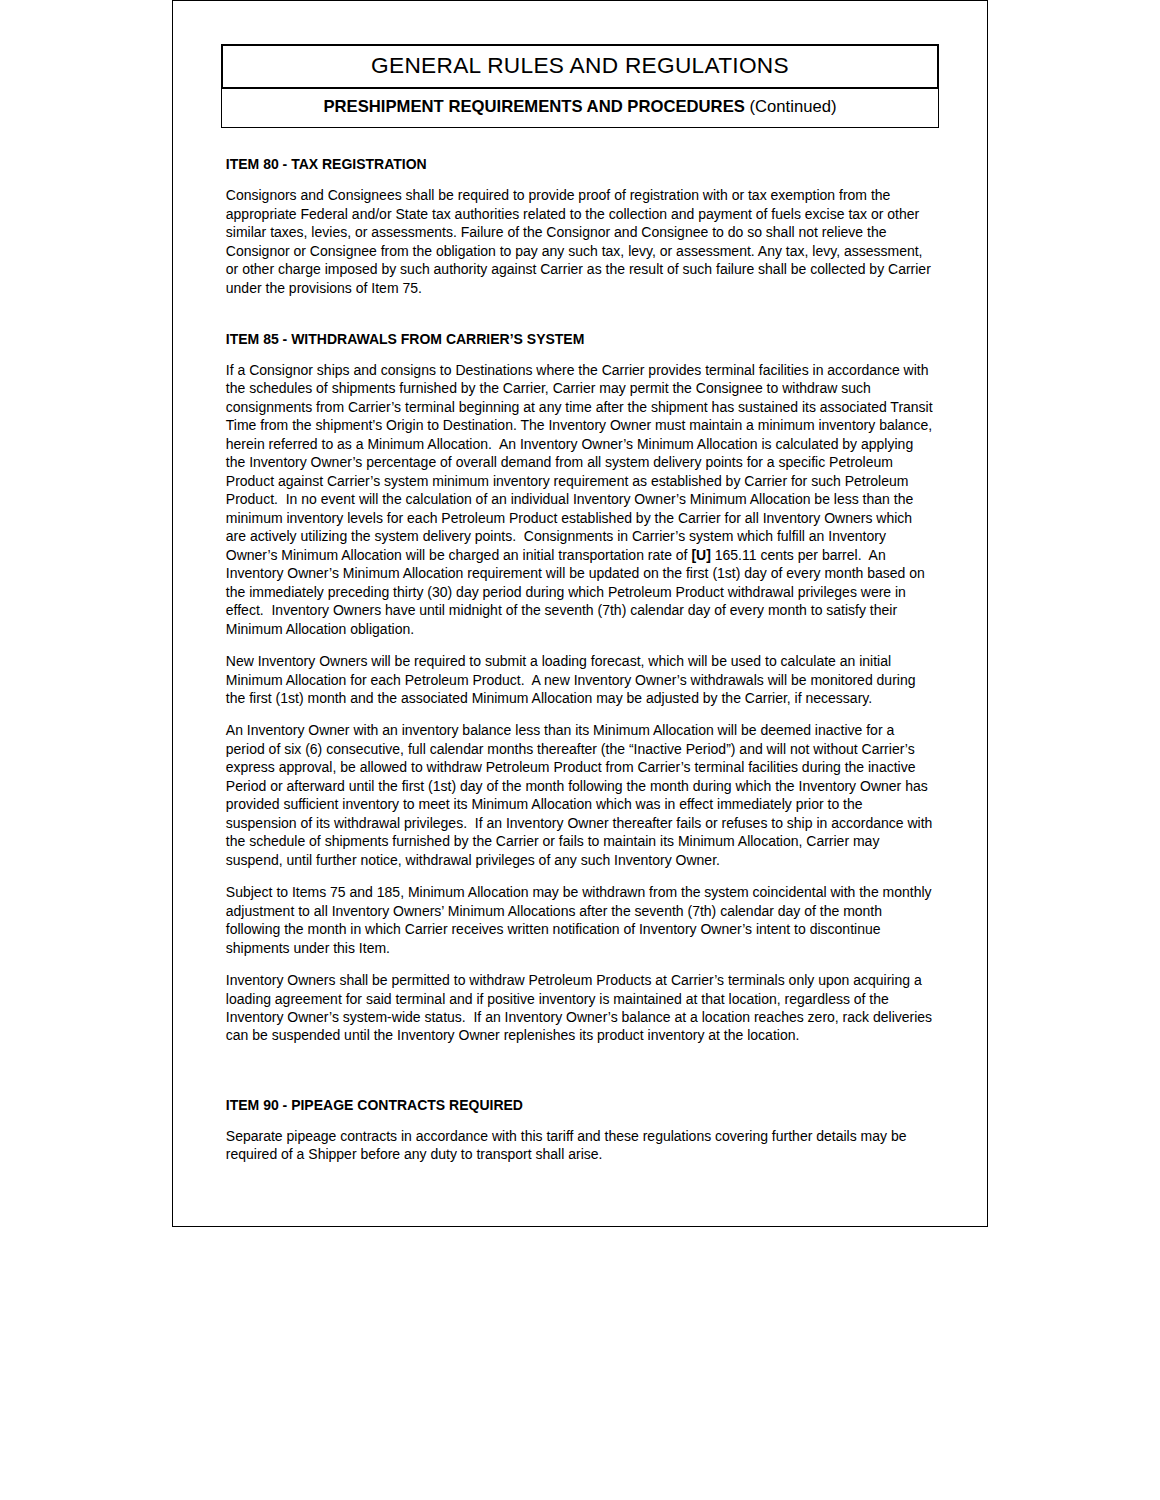GENERAL RULES AND REGULATIONS
PRESHIPMENT REQUIREMENTS AND PROCEDURES (Continued)
ITEM 80 - TAX REGISTRATION
Consignors and Consignees shall be required to provide proof of registration with or tax exemption from the appropriate Federal and/or State tax authorities related to the collection and payment of fuels excise tax or other similar taxes, levies, or assessments. Failure of the Consignor and Consignee to do so shall not relieve the Consignor or Consignee from the obligation to pay any such tax, levy, or assessment. Any tax, levy, assessment, or other charge imposed by such authority against Carrier as the result of such failure shall be collected by Carrier under the provisions of Item 75.
ITEM 85 - WITHDRAWALS FROM CARRIER’S SYSTEM
If a Consignor ships and consigns to Destinations where the Carrier provides terminal facilities in accordance with the schedules of shipments furnished by the Carrier, Carrier may permit the Consignee to withdraw such consignments from Carrier’s terminal beginning at any time after the shipment has sustained its associated Transit Time from the shipment’s Origin to Destination. The Inventory Owner must maintain a minimum inventory balance, herein referred to as a Minimum Allocation. An Inventory Owner’s Minimum Allocation is calculated by applying the Inventory Owner’s percentage of overall demand from all system delivery points for a specific Petroleum Product against Carrier’s system minimum inventory requirement as established by Carrier for such Petroleum Product. In no event will the calculation of an individual Inventory Owner’s Minimum Allocation be less than the minimum inventory levels for each Petroleum Product established by the Carrier for all Inventory Owners which are actively utilizing the system delivery points. Consignments in Carrier’s system which fulfill an Inventory Owner’s Minimum Allocation will be charged an initial transportation rate of [U] 165.11 cents per barrel. An Inventory Owner’s Minimum Allocation requirement will be updated on the first (1st) day of every month based on the immediately preceding thirty (30) day period during which Petroleum Product withdrawal privileges were in effect. Inventory Owners have until midnight of the seventh (7th) calendar day of every month to satisfy their Minimum Allocation obligation.
New Inventory Owners will be required to submit a loading forecast, which will be used to calculate an initial Minimum Allocation for each Petroleum Product. A new Inventory Owner’s withdrawals will be monitored during the first (1st) month and the associated Minimum Allocation may be adjusted by the Carrier, if necessary.
An Inventory Owner with an inventory balance less than its Minimum Allocation will be deemed inactive for a period of six (6) consecutive, full calendar months thereafter (the “Inactive Period”) and will not without Carrier’s express approval, be allowed to withdraw Petroleum Product from Carrier’s terminal facilities during the inactive Period or afterward until the first (1st) day of the month following the month during which the Inventory Owner has provided sufficient inventory to meet its Minimum Allocation which was in effect immediately prior to the suspension of its withdrawal privileges. If an Inventory Owner thereafter fails or refuses to ship in accordance with the schedule of shipments furnished by the Carrier or fails to maintain its Minimum Allocation, Carrier may suspend, until further notice, withdrawal privileges of any such Inventory Owner.
Subject to Items 75 and 185, Minimum Allocation may be withdrawn from the system coincidental with the monthly adjustment to all Inventory Owners’ Minimum Allocations after the seventh (7th) calendar day of the month following the month in which Carrier receives written notification of Inventory Owner’s intent to discontinue shipments under this Item.
Inventory Owners shall be permitted to withdraw Petroleum Products at Carrier’s terminals only upon acquiring a loading agreement for said terminal and if positive inventory is maintained at that location, regardless of the Inventory Owner’s system-wide status. If an Inventory Owner’s balance at a location reaches zero, rack deliveries can be suspended until the Inventory Owner replenishes its product inventory at the location.
ITEM 90 - PIPEAGE CONTRACTS REQUIRED
Separate pipeage contracts in accordance with this tariff and these regulations covering further details may be required of a Shipper before any duty to transport shall arise.